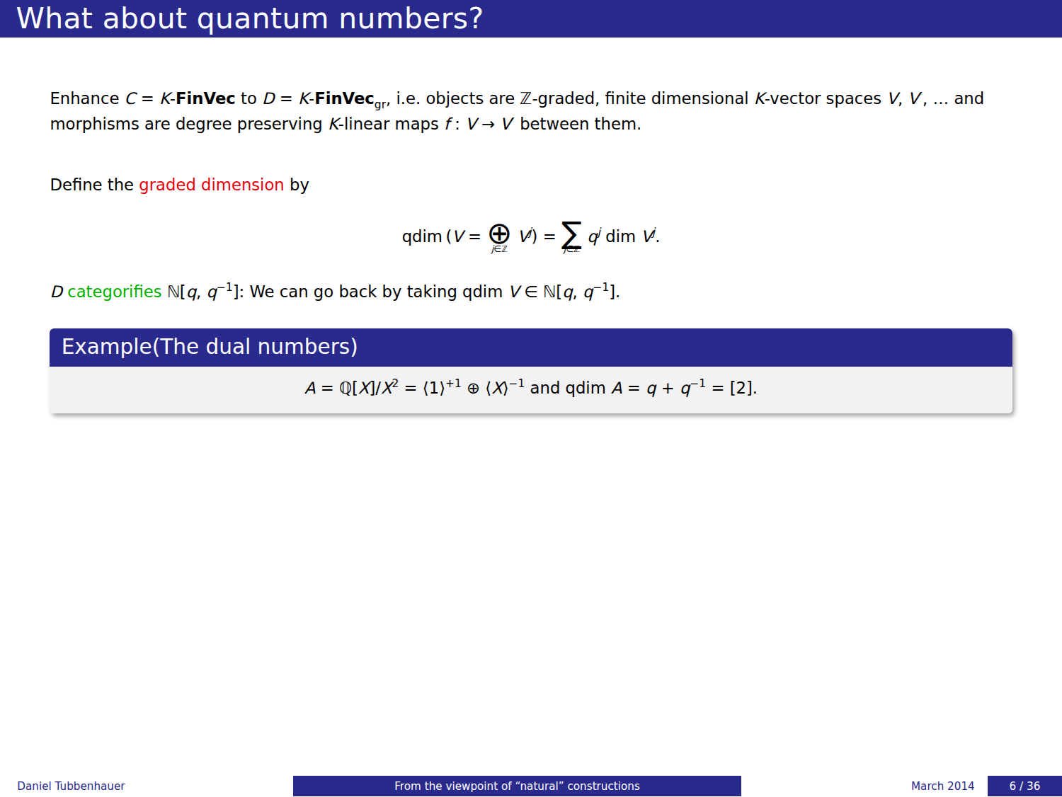What about quantum numbers?
Enhance C = K-FinVec to D = K-FinVecgr, i.e. objects are ℤ-graded, finite dimensional K-vector spaces V, V′, … and morphisms are degree preserving K-linear maps f : V → V′ between them.
Define the graded dimension by
qdim (V = ⊕ j∈ℤ Vj) = ∑ j∈ℤ qj dim Vj.
D categorifies ℕ[q, q−1]: We can go back by taking qdim V ∈ ℕ[q, q−1].
Example(The dual numbers)
A = ℚ[X]/X2 = ⟨1⟩+1 ⊕ ⟨X⟩−1 and qdim A = q + q−1 = [2].
Daniel Tubbenhauer
From the viewpoint of “natural” constructions
March 2014
6 / 36